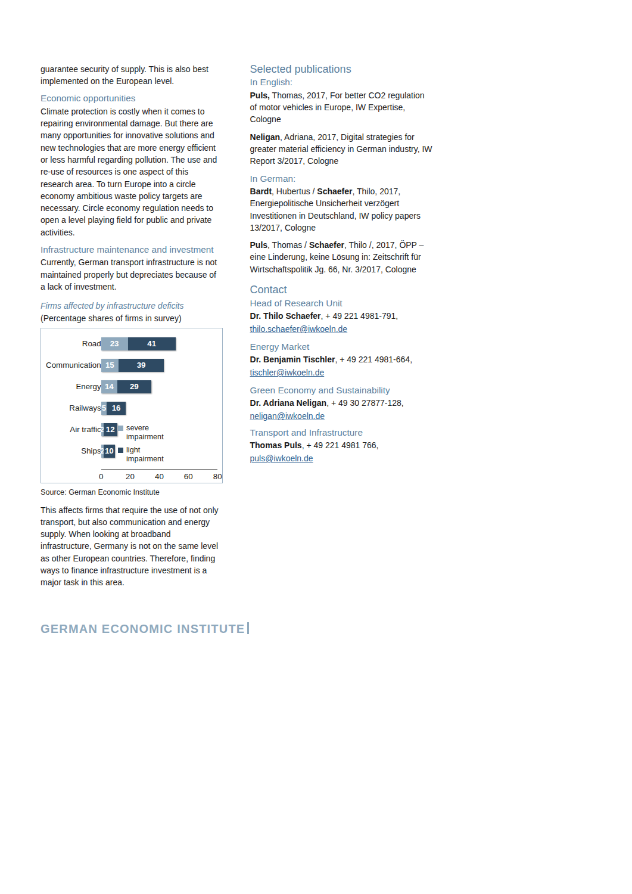guarantee security of supply. This is also best implemented on the European level.
Economic opportunities
Climate protection is costly when it comes to repairing environmental damage. But there are many opportunities for innovative solutions and new technologies that are more energy efficient or less harmful regarding pollution. The use and re-use of resources is one aspect of this research area. To turn Europe into a circle economy ambitious waste policy targets are necessary. Circle economy regulation needs to open a level playing field for public and private activities.
Infrastructure maintenance and investment
Currently, German transport infrastructure is not maintained properly but depreciates because of a lack of investment.
Firms affected by infrastructure deficits
(Percentage shares of firms in survey)
| Road | 23 41 |
| Communication | 15 39 |
| Energy | 14 29 |
| Railways | 5 16 |
| Air traffic | 2 12 |
| Ships | 2 10 |
severe
impairment
light
impairment
| Communication | 0 20 40 60 80 |
Source: German Economic Institute
This affects firms that require the use of not only transport, but also communication and energy supply. When looking at broadband infrastructure, Germany is not on the same level as other European countries. Therefore, finding ways to finance infrastructure investment is a major task in this area.
Selected publications
In English:
Puls, Thomas, 2017, For better CO2 regulation of motor vehicles in Europe, IW Expertise, Cologne
Neligan, Adriana, 2017, Digital strategies for greater material efficiency in German industry, IW Report 3/2017, Cologne
In German:
Bardt, Hubertus / Schaefer, Thilo, 2017, Energiepolitische Unsicherheit verzögert Investitionen in Deutschland, IW policy papers 13/2017, Cologne
Puls, Thomas / Schaefer, Thilo /, 2017, ÖPP – eine Linderung, keine Lösung in: Zeitschrift für Wirtschaftspolitik Jg. 66, Nr. 3/2017, Cologne
Contact
Head of Research Unit
Dr. Thilo Schaefer, + 49 221 4981-791,
thilo.schaefer@iwkoeln.de
Energy Market
Dr. Benjamin Tischler, + 49 221 4981-664,
tischler@iwkoeln.de
Green Economy and Sustainability
Dr. Adriana Neligan, + 49 30 27877-128,
neligan@iwkoeln.de
Transport and Infrastructure
Thomas Puls, + 49 221 4981 766,
puls@iwkoeln.de
GERMAN ECONOMIC INSTITUTE